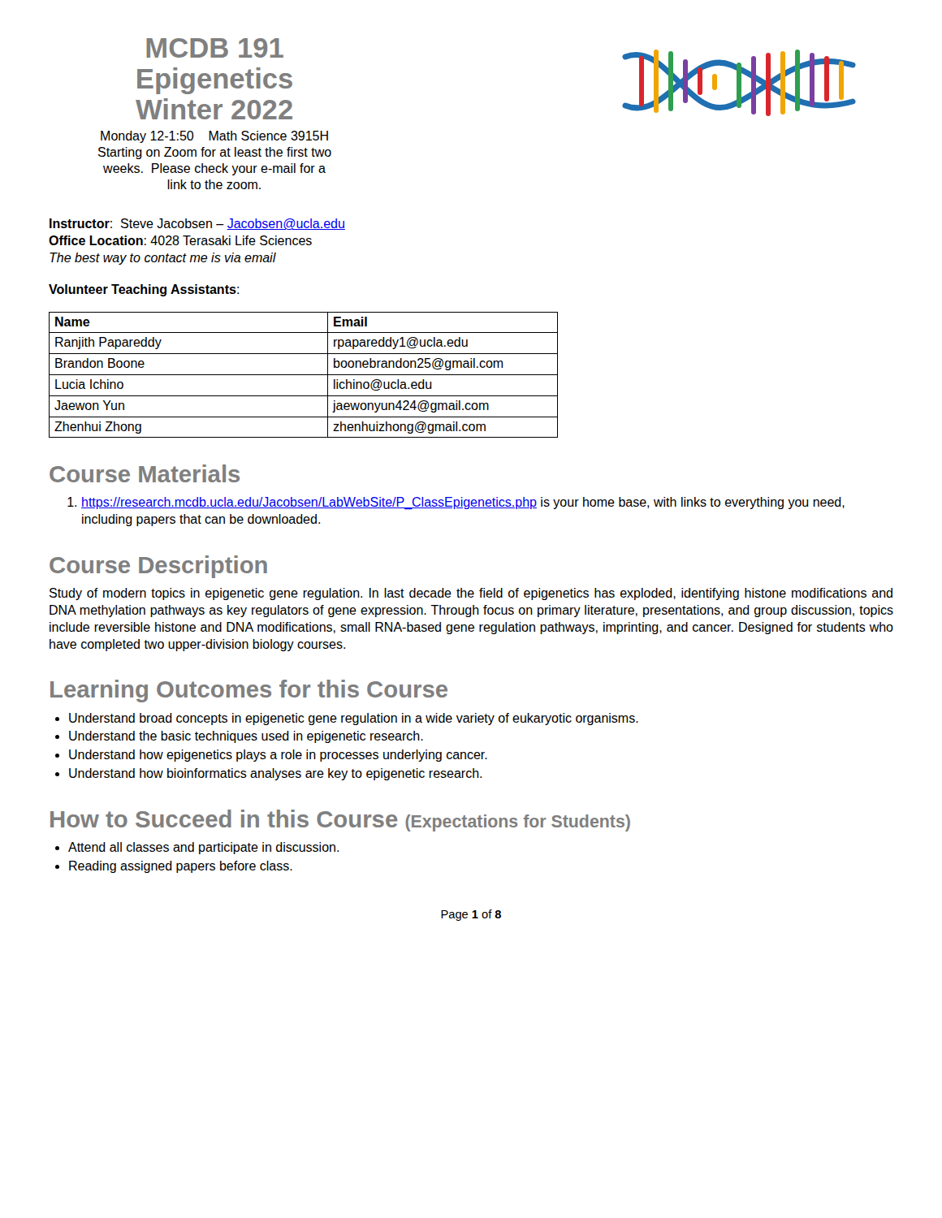MCDB 191
Epigenetics
Winter 2022
Monday 12-1:50 Math Science 3915H
Starting on Zoom for at least the first two
weeks. Please check your e-mail for a
link to the zoom.
Instructor: Steve Jacobsen – Jacobsen@ucla.edu
Office Location: 4028 Terasaki Life Sciences
The best way to contact me is via email
Volunteer Teaching Assistants:
| Name | Email |
| --- | --- |
| Ranjith Papareddy | rpapareddy1@ucla.edu |
| Brandon Boone | boonebrandon25@gmail.com |
| Lucia Ichino | lichino@ucla.edu |
| Jaewon Yun | jaewonyun424@gmail.com |
| Zhenhui Zhong | zhenhuizhong@gmail.com |
Course Materials
https://research.mcdb.ucla.edu/Jacobsen/LabWebSite/P_ClassEpigenetics.php is your home base, with links to everything you need, including papers that can be downloaded.
Course Description
Study of modern topics in epigenetic gene regulation. In last decade the field of epigenetics has exploded, identifying histone modifications and DNA methylation pathways as key regulators of gene expression. Through focus on primary literature, presentations, and group discussion, topics include reversible histone and DNA modifications, small RNA-based gene regulation pathways, imprinting, and cancer. Designed for students who have completed two upper-division biology courses.
Learning Outcomes for this Course
Understand broad concepts in epigenetic gene regulation in a wide variety of eukaryotic organisms.
Understand the basic techniques used in epigenetic research.
Understand how epigenetics plays a role in processes underlying cancer.
Understand how bioinformatics analyses are key to epigenetic research.
How to Succeed in this Course (Expectations for Students)
Attend all classes and participate in discussion.
Reading assigned papers before class.
Page 1 of 8